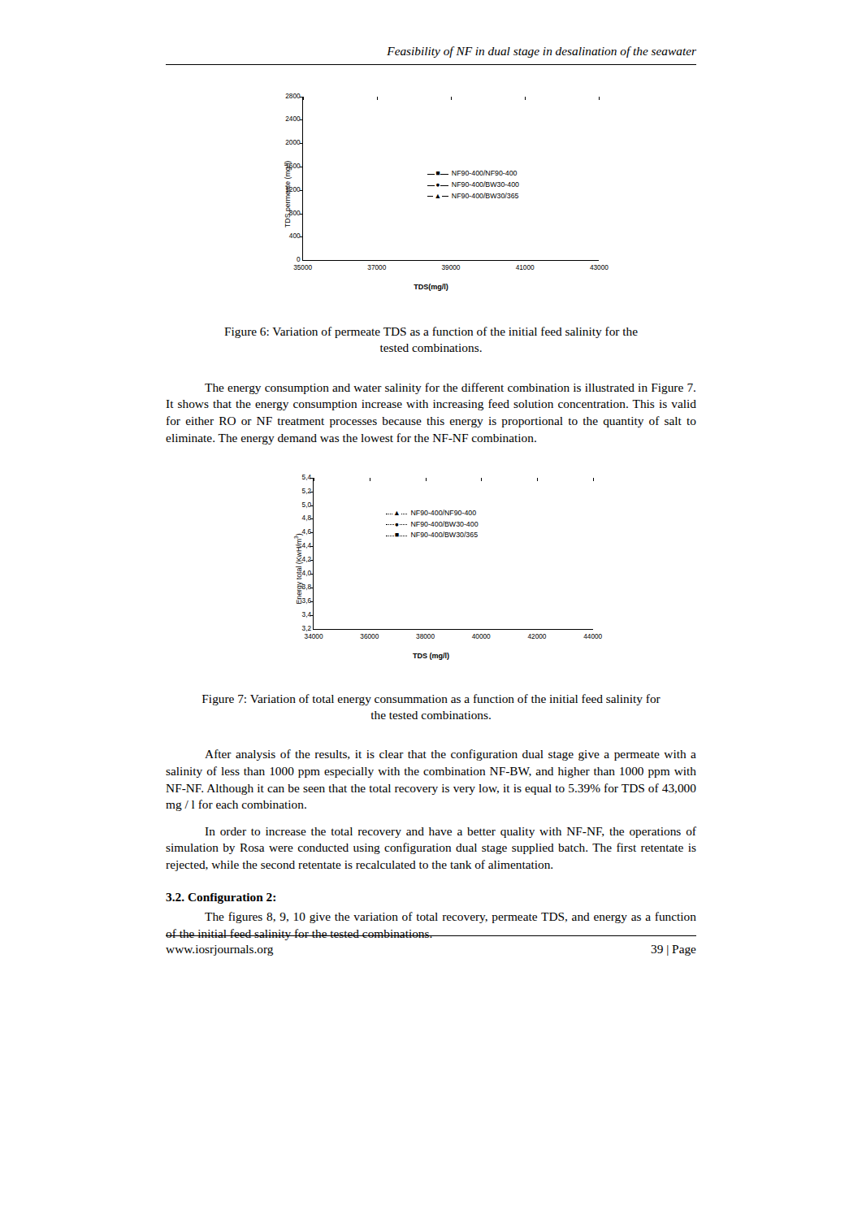Feasibility of NF in dual stage in desalination of the seawater
TDS permeate (mg/l)
2800
2400
2000
1600
1200
800
400
0
35000
37000
39000
41000
43000
■NF90-400/NF90-400
●NF90-400/BW30-400
▲NF90-400/BW30/365
TDS(mg/l)
Figure 6: Variation of permeate TDS as a function of the initial feed salinity for the tested combinations.
The energy consumption and water salinity for the different combination is illustrated in Figure 7. It shows that the energy consumption increase with increasing feed solution concentration. This is valid for either RO or NF treatment processes because this energy is proportional to the quantity of salt to eliminate. The energy demand was the lowest for the NF-NF combination.
Energy total (KwH/m3)
5,4
5,2
5,0
4,8
4,6
4,4
4,2
4,0
3,8
3,6
3,4
3,2
34000
36000
38000
40000
42000
44000
▲NF90-400/NF90-400
●NF90-400/BW30-400
■NF90-400/BW30/365
TDS (mg/l)
Figure 7: Variation of total energy consummation as a function of the initial feed salinity for the tested combinations.
After analysis of the results, it is clear that the configuration dual stage give a permeate with a salinity of less than 1000 ppm especially with the combination NF-BW, and higher than 1000 ppm with NF-NF. Although it can be seen that the total recovery is very low, it is equal to 5.39% for TDS of 43,000 mg / l for each combination.
In order to increase the total recovery and have a better quality with NF-NF, the operations of simulation by Rosa were conducted using configuration dual stage supplied batch. The first retentate is rejected, while the second retentate is recalculated to the tank of alimentation.
3.2. Configuration 2:
The figures 8, 9, 10 give the variation of total recovery, permeate TDS, and energy as a function of the initial feed salinity for the tested combinations.
www.iosrjournals.org
39 | Page